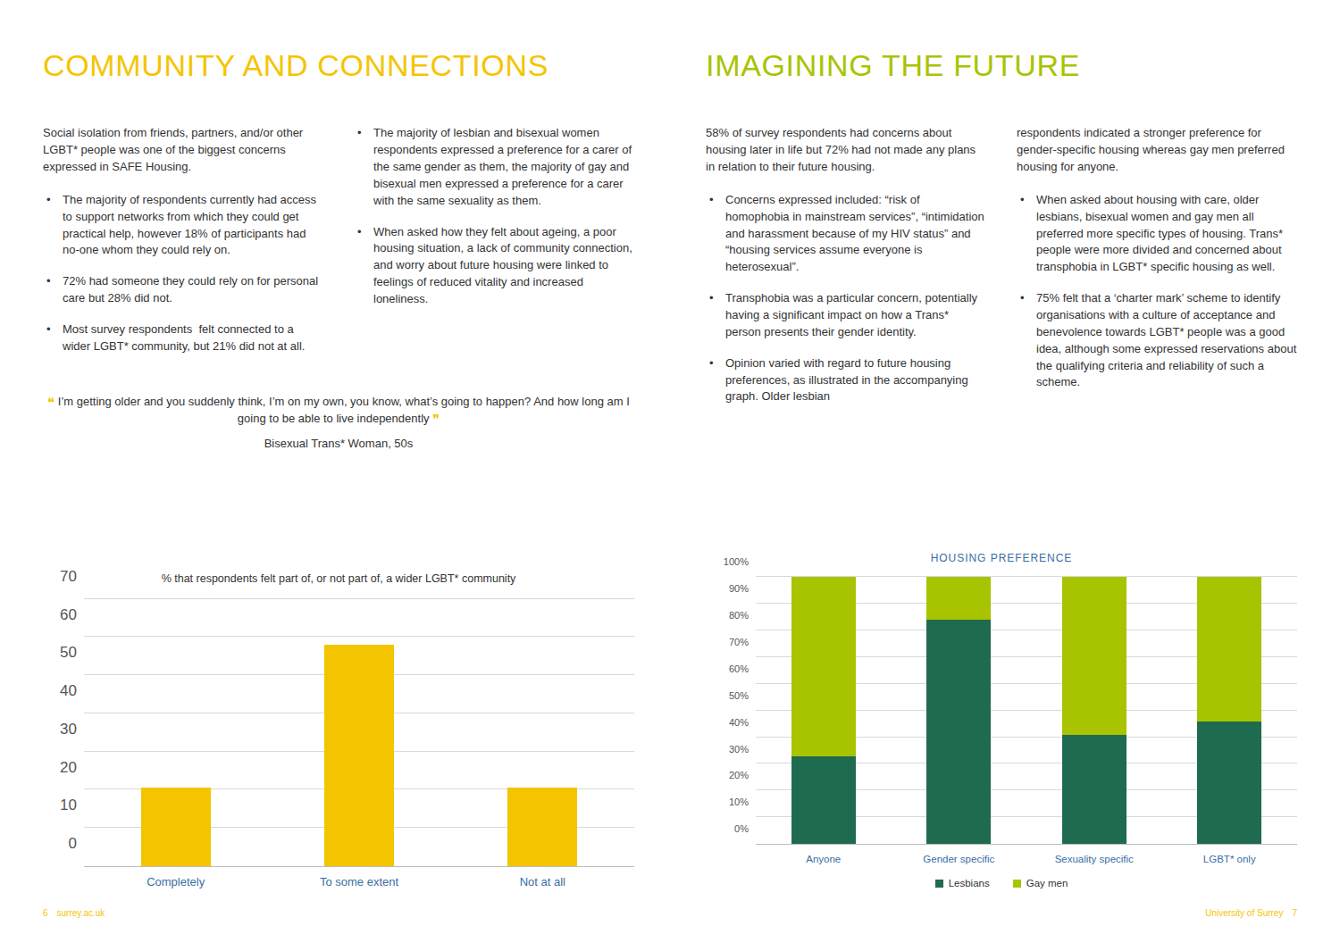COMMUNITY AND CONNECTIONS
Social isolation from friends, partners, and/or other LGBT* people was one of the biggest concerns expressed in SAFE Housing.
The majority of respondents currently had access to support networks from which they could get practical help, however 18% of participants had no-one whom they could rely on.
72% had someone they could rely on for personal care but 28% did not.
Most survey respondents felt connected to a wider LGBT* community, but 21% did not at all.
The majority of lesbian and bisexual women respondents expressed a preference for a carer of the same gender as them, the majority of gay and bisexual men expressed a preference for a carer with the same sexuality as them.
When asked how they felt about ageing, a poor housing situation, a lack of community connection, and worry about future housing were linked to feelings of reduced vitality and increased loneliness.
❝ I’m getting older and you suddenly think, I’m on my own, you know, what’s going to happen? And how long am I going to be able to live independently ❞ Bisexual Trans* Woman, 50s
% that respondents felt part of, or not part of, a wider LGBT* community
70
60
50
40
30
20
10
0
Completely To some extent Not at all
6 surrey.ac.uk
IMAGINING THE FUTURE
58% of survey respondents had concerns about housing later in life but 72% had not made any plans in relation to their future housing.
Concerns expressed included: “risk of homophobia in mainstream services”, “intimidation and harassment because of my HIV status” and “housing services assume everyone is heterosexual”.
Transphobia was a particular concern, potentially having a significant impact on how a Trans* person presents their gender identity.
Opinion varied with regard to future housing preferences, as illustrated in the accompanying graph. Older lesbian
respondents indicated a stronger preference for gender-specific housing whereas gay men preferred housing for anyone.
When asked about housing with care, older lesbians, bisexual women and gay men all preferred more specific types of housing. Trans* people were more divided and concerned about transphobia in LGBT* specific housing as well.
75% felt that a ‘charter mark’ scheme to identify organisations with a culture of acceptance and benevolence towards LGBT* people was a good idea, although some expressed reservations about the qualifying criteria and reliability of such a scheme.
HOUSING PREFERENCE
100%
90%
80%
70%
60%
50%
40%
30%
20%
10%
0%
Anyone Gender specific Sexuality specific LGBT* only
Lesbians Gay men
University of Surrey 7